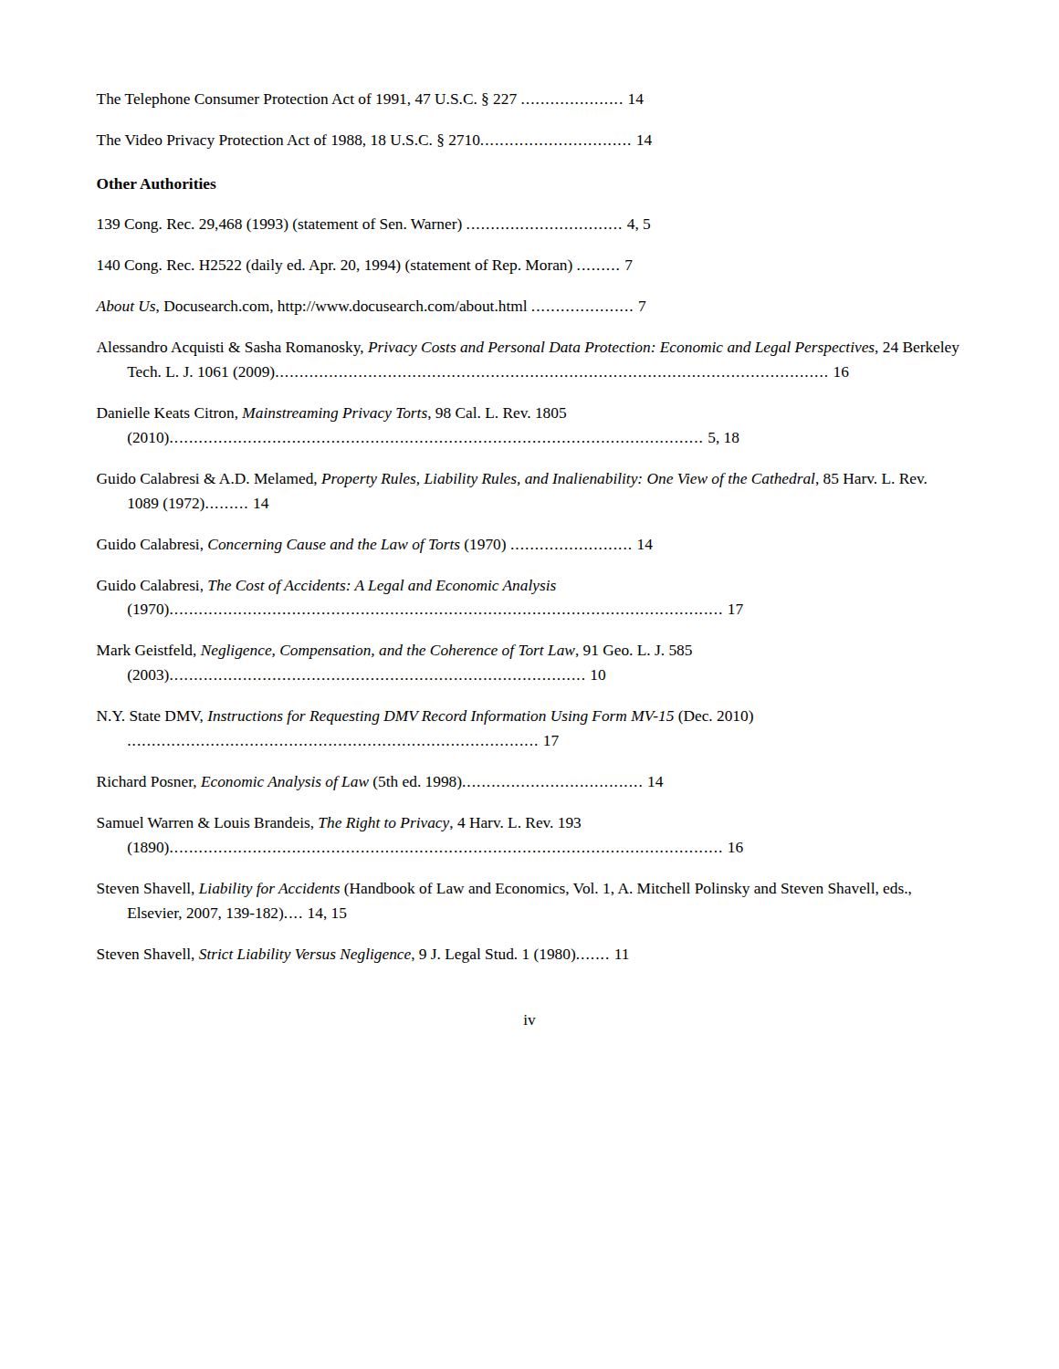The Telephone Consumer Protection Act of 1991, 47 U.S.C. § 227 ..................... 14
The Video Privacy Protection Act of 1988, 18 U.S.C. § 2710............................... 14
Other Authorities
139 Cong. Rec. 29,468 (1993) (statement of Sen. Warner) ................................ 4, 5
140 Cong. Rec. H2522 (daily ed. Apr. 20, 1994) (statement of Rep. Moran) ......... 7
About Us, Docusearch.com, http://www.docusearch.com/about.html ..................... 7
Alessandro Acquisti & Sasha Romanosky, Privacy Costs and Personal Data Protection: Economic and Legal Perspectives, 24 Berkeley Tech. L. J. 1061 (2009)................................................................................................................. 16
Danielle Keats Citron, Mainstreaming Privacy Torts, 98 Cal. L. Rev. 1805 (2010)............................................................................................................. 5, 18
Guido Calabresi & A.D. Melamed, Property Rules, Liability Rules, and Inalienability: One View of the Cathedral, 85 Harv. L. Rev. 1089 (1972)......... 14
Guido Calabresi, Concerning Cause and the Law of Torts (1970) ......................... 14
Guido Calabresi, The Cost of Accidents: A Legal and Economic Analysis (1970)................................................................................................................. 17
Mark Geistfeld, Negligence, Compensation, and the Coherence of Tort Law, 91 Geo. L. J. 585 (2003)..................................................................................... 10
N.Y. State DMV, Instructions for Requesting DMV Record Information Using Form MV-15 (Dec. 2010) .................................................................................... 17
Richard Posner, Economic Analysis of Law (5th ed. 1998)..................................... 14
Samuel Warren & Louis Brandeis, The Right to Privacy, 4 Harv. L. Rev. 193 (1890)................................................................................................................. 16
Steven Shavell, Liability for Accidents (Handbook of Law and Economics, Vol. 1, A. Mitchell Polinsky and Steven Shavell, eds., Elsevier, 2007, 139-182).... 14, 15
Steven Shavell, Strict Liability Versus Negligence, 9 J. Legal Stud. 1 (1980)....... 11
iv